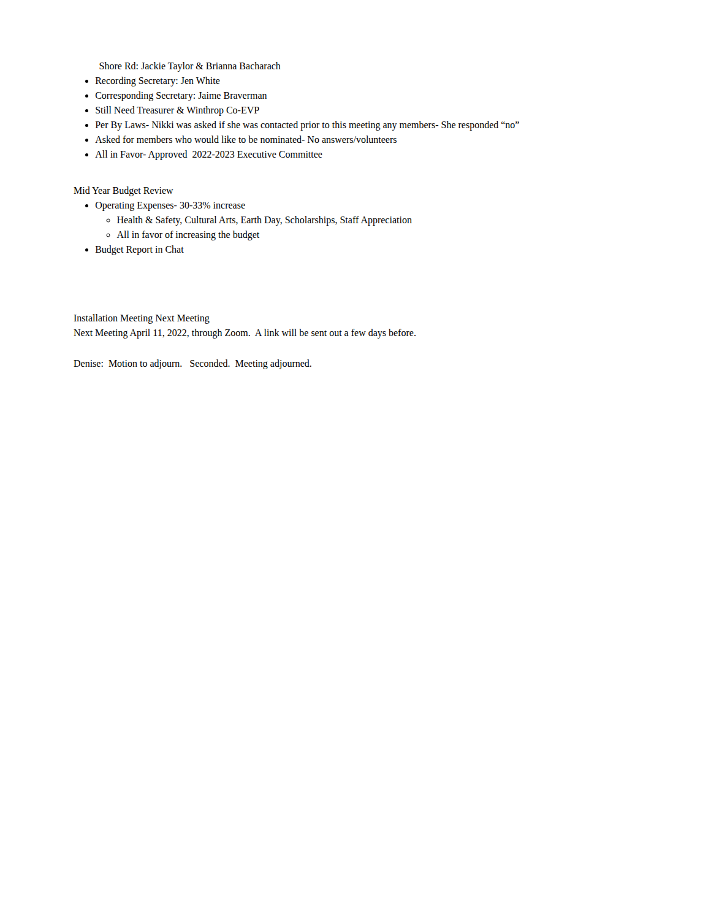Shore Rd: Jackie Taylor & Brianna Bacharach
Recording Secretary: Jen White
Corresponding Secretary: Jaime Braverman
Still Need Treasurer & Winthrop Co-EVP
Per By Laws- Nikki was asked if she was contacted prior to this meeting any members- She responded “no”
Asked for members who would like to be nominated- No answers/volunteers
All in Favor- Approved 2022-2023 Executive Committee
Mid Year Budget Review
Operating Expenses- 30-33% increase
Health & Safety, Cultural Arts, Earth Day, Scholarships, Staff Appreciation
All in favor of increasing the budget
Budget Report in Chat
Installation Meeting Next Meeting
Next Meeting April 11, 2022, through Zoom. A link will be sent out a few days before.
Denise: Motion to adjourn. Seconded. Meeting adjourned.